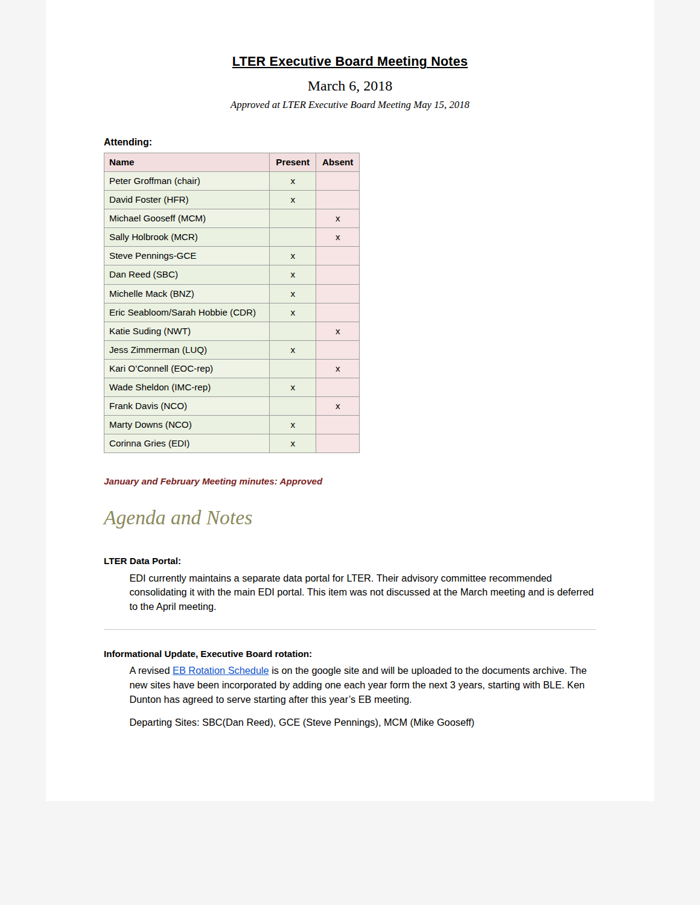LTER Executive Board Meeting Notes
March 6, 2018
Approved at LTER Executive Board Meeting May 15, 2018
Attending:
| Name | Present | Absent |
| --- | --- | --- |
| Peter Groffman (chair) | x | |
| David Foster (HFR) | x | |
| Michael Gooseff (MCM) | | x |
| Sally Holbrook (MCR) | | x |
| Steve Pennings-GCE | x | |
| Dan Reed (SBC) | x | |
| Michelle Mack (BNZ) | x | |
| Eric Seabloom/Sarah Hobbie (CDR) | x | |
| Katie Suding (NWT) | | x |
| Jess Zimmerman (LUQ) | x | |
| Kari O’Connell (EOC-rep) | | x |
| Wade Sheldon (IMC-rep) | x | |
| Frank Davis (NCO) | | x |
| Marty Downs (NCO) | x | |
| Corinna Gries (EDI) | x | |
January and February Meeting minutes: Approved
Agenda and Notes
LTER Data Portal:
EDI currently maintains a separate data portal for LTER. Their advisory committee recommended consolidating it with the main EDI portal. This item was not discussed at the March meeting and is deferred to the April meeting.
Informational Update, Executive Board rotation:
A revised EB Rotation Schedule is on the google site and will be uploaded to the documents archive. The new sites have been incorporated by adding one each year form the next 3 years, starting with BLE. Ken Dunton has agreed to serve starting after this year’s EB meeting.
Departing Sites: SBC(Dan Reed), GCE (Steve Pennings), MCM (Mike Gooseff)